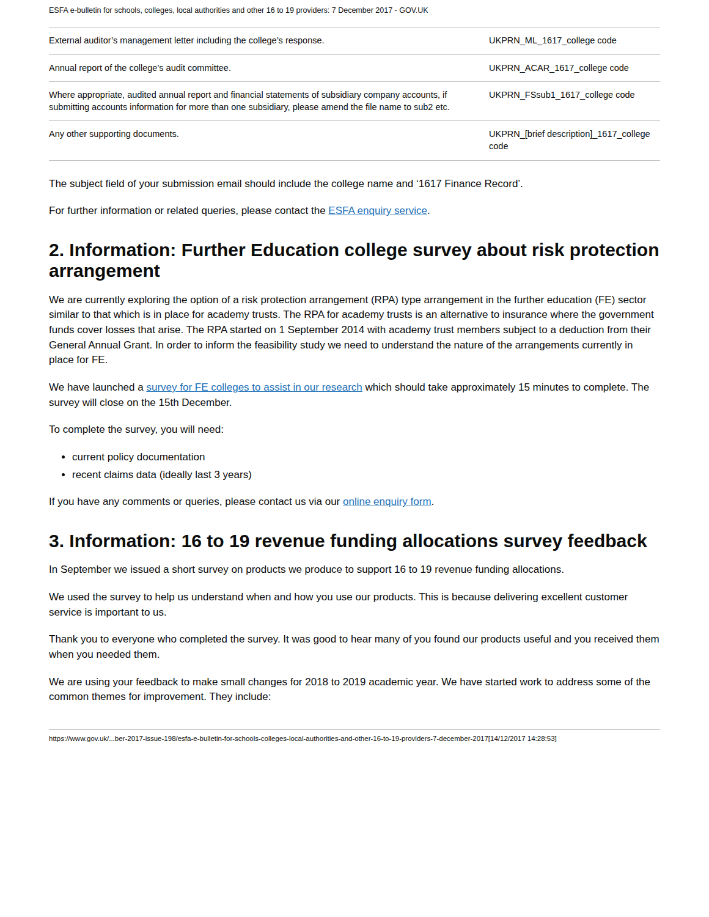ESFA e-bulletin for schools, colleges, local authorities and other 16 to 19 providers: 7 December 2017 - GOV.UK
| External auditor’s management letter including the college’s response. | UKPRN_ML_1617_college code |
| Annual report of the college’s audit committee. | UKPRN_ACAR_1617_college code |
| Where appropriate, audited annual report and financial statements of subsidiary company accounts, if submitting accounts information for more than one subsidiary, please amend the file name to sub2 etc. | UKPRN_FSsub1_1617_college code |
| Any other supporting documents. | UKPRN_[brief description]_1617_college code |
The subject field of your submission email should include the college name and ‘1617 Finance Record’.
For further information or related queries, please contact the ESFA enquiry service.
2. Information: Further Education college survey about risk protection arrangement
We are currently exploring the option of a risk protection arrangement (RPA) type arrangement in the further education (FE) sector similar to that which is in place for academy trusts. The RPA for academy trusts is an alternative to insurance where the government funds cover losses that arise. The RPA started on 1 September 2014 with academy trust members subject to a deduction from their General Annual Grant. In order to inform the feasibility study we need to understand the nature of the arrangements currently in place for FE.
We have launched a survey for FE colleges to assist in our research which should take approximately 15 minutes to complete. The survey will close on the 15th December.
To complete the survey, you will need:
current policy documentation
recent claims data (ideally last 3 years)
If you have any comments or queries, please contact us via our online enquiry form.
3. Information: 16 to 19 revenue funding allocations survey feedback
In September we issued a short survey on products we produce to support 16 to 19 revenue funding allocations.
We used the survey to help us understand when and how you use our products. This is because delivering excellent customer service is important to us.
Thank you to everyone who completed the survey. It was good to hear many of you found our products useful and you received them when you needed them.
We are using your feedback to make small changes for 2018 to 2019 academic year. We have started work to address some of the common themes for improvement. They include:
https://www.gov.uk/...ber-2017-issue-198/esfa-e-bulletin-for-schools-colleges-local-authorities-and-other-16-to-19-providers-7-december-2017[14/12/2017 14:28:53]